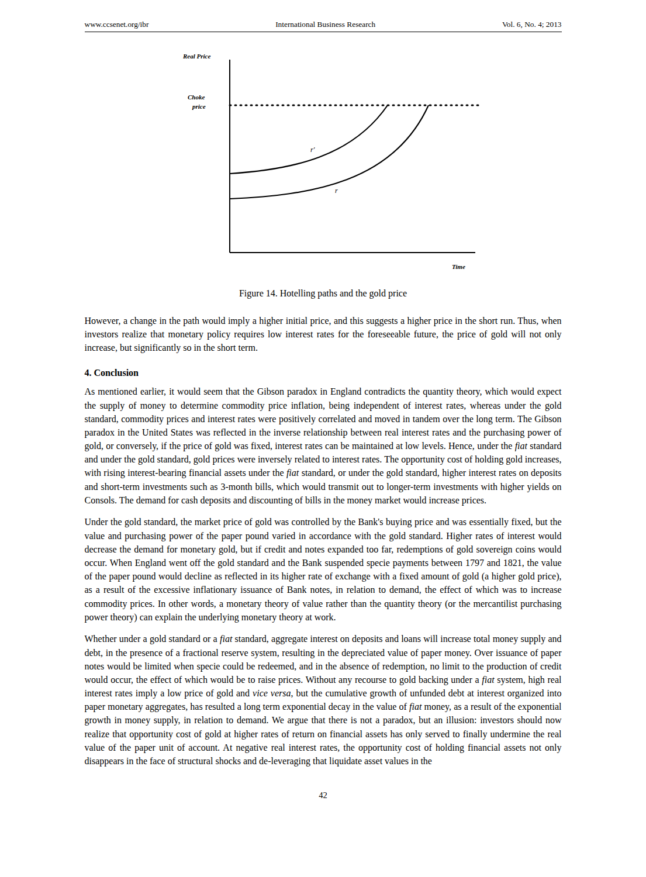www.ccsenet.org/ibr
International Business Research
Vol. 6, No. 4; 2013
Real Price Choke price Time r′ r
Figure 14. Hotelling paths and the gold price
However, a change in the path would imply a higher initial price, and this suggests a higher price in the short run. Thus, when investors realize that monetary policy requires low interest rates for the foreseeable future, the price of gold will not only increase, but significantly so in the short term.
4. Conclusion
As mentioned earlier, it would seem that the Gibson paradox in England contradicts the quantity theory, which would expect the supply of money to determine commodity price inflation, being independent of interest rates, whereas under the gold standard, commodity prices and interest rates were positively correlated and moved in tandem over the long term. The Gibson paradox in the United States was reflected in the inverse relationship between real interest rates and the purchasing power of gold, or conversely, if the price of gold was fixed, interest rates can be maintained at low levels. Hence, under the fiat standard and under the gold standard, gold prices were inversely related to interest rates. The opportunity cost of holding gold increases, with rising interest-bearing financial assets under the fiat standard, or under the gold standard, higher interest rates on deposits and short-term investments such as 3-month bills, which would transmit out to longer-term investments with higher yields on Consols. The demand for cash deposits and discounting of bills in the money market would increase prices.
Under the gold standard, the market price of gold was controlled by the Bank's buying price and was essentially fixed, but the value and purchasing power of the paper pound varied in accordance with the gold standard. Higher rates of interest would decrease the demand for monetary gold, but if credit and notes expanded too far, redemptions of gold sovereign coins would occur. When England went off the gold standard and the Bank suspended specie payments between 1797 and 1821, the value of the paper pound would decline as reflected in its higher rate of exchange with a fixed amount of gold (a higher gold price), as a result of the excessive inflationary issuance of Bank notes, in relation to demand, the effect of which was to increase commodity prices. In other words, a monetary theory of value rather than the quantity theory (or the mercantilist purchasing power theory) can explain the underlying monetary theory at work.
Whether under a gold standard or a fiat standard, aggregate interest on deposits and loans will increase total money supply and debt, in the presence of a fractional reserve system, resulting in the depreciated value of paper money. Over issuance of paper notes would be limited when specie could be redeemed, and in the absence of redemption, no limit to the production of credit would occur, the effect of which would be to raise prices. Without any recourse to gold backing under a fiat system, high real interest rates imply a low price of gold and vice versa, but the cumulative growth of unfunded debt at interest organized into paper monetary aggregates, has resulted a long term exponential decay in the value of fiat money, as a result of the exponential growth in money supply, in relation to demand. We argue that there is not a paradox, but an illusion: investors should now realize that opportunity cost of gold at higher rates of return on financial assets has only served to finally undermine the real value of the paper unit of account. At negative real interest rates, the opportunity cost of holding financial assets not only disappears in the face of structural shocks and de-leveraging that liquidate asset values in the
42